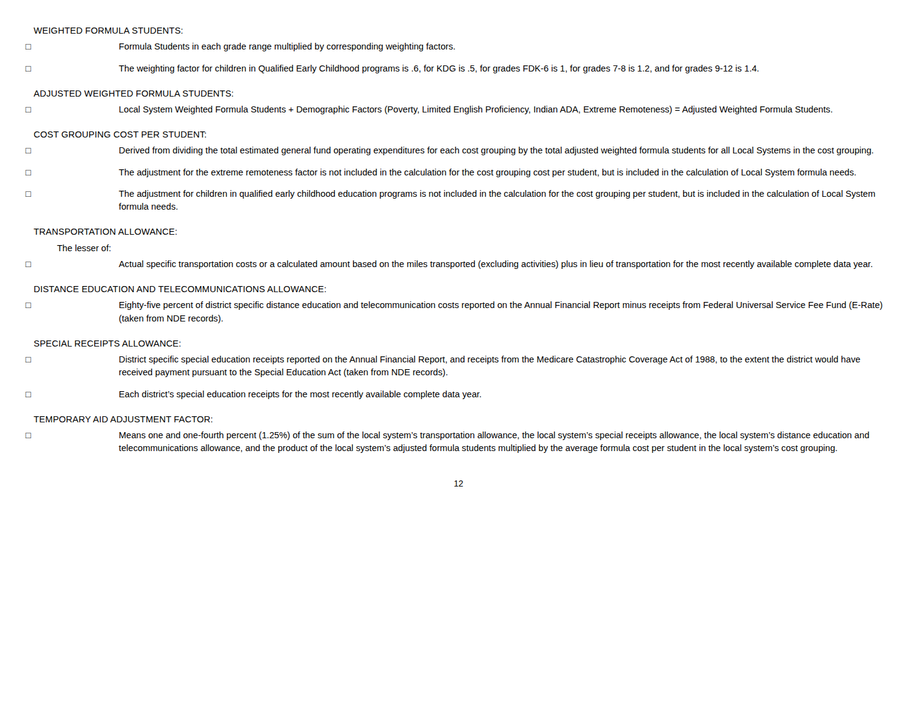WEIGHTED FORMULA STUDENTS:
□Formula Students in each grade range multiplied by corresponding weighting factors.
□The weighting factor for children in Qualified Early Childhood programs is .6, for KDG is .5, for grades FDK-6 is 1, for grades 7-8 is 1.2, and for grades 9-12 is 1.4.
ADJUSTED WEIGHTED FORMULA STUDENTS:
□Local System Weighted Formula Students + Demographic Factors (Poverty, Limited English Proficiency, Indian ADA, Extreme Remoteness) = Adjusted Weighted Formula Students.
COST GROUPING COST PER STUDENT:
□Derived from dividing the total estimated general fund operating expenditures for each cost grouping by the total adjusted weighted formula students for all Local Systems in the cost grouping.
□The adjustment for the extreme remoteness factor is not included in the calculation for the cost grouping cost per student, but is included in the calculation of Local System formula needs.
□The adjustment for children in qualified early childhood education programs is not included in the calculation for the cost grouping per student, but is included in the calculation of Local System formula needs.
TRANSPORTATION ALLOWANCE:
The lesser of:
□Actual specific transportation costs or a calculated amount based on the miles transported (excluding activities) plus in lieu of transportation for the most recently available complete data year.
DISTANCE EDUCATION AND TELECOMMUNICATIONS ALLOWANCE:
□Eighty-five percent of district specific distance education and telecommunication costs reported on the Annual Financial Report minus receipts from Federal Universal Service Fee Fund (E-Rate) (taken from NDE records).
SPECIAL RECEIPTS ALLOWANCE:
□District specific special education receipts reported on the Annual Financial Report, and receipts from the Medicare Catastrophic Coverage Act of 1988, to the extent the district would have received payment pursuant to the Special Education Act (taken from NDE records).
□Each district’s special education receipts for the most recently available complete data year.
TEMPORARY AID ADJUSTMENT FACTOR:
□Means one and one-fourth percent (1.25%) of the sum of the local system’s transportation allowance, the local system’s special receipts allowance, the local system’s distance education and telecommunications allowance, and the product of the local system’s adjusted formula students multiplied by the average formula cost per student in the local system’s cost grouping.
12